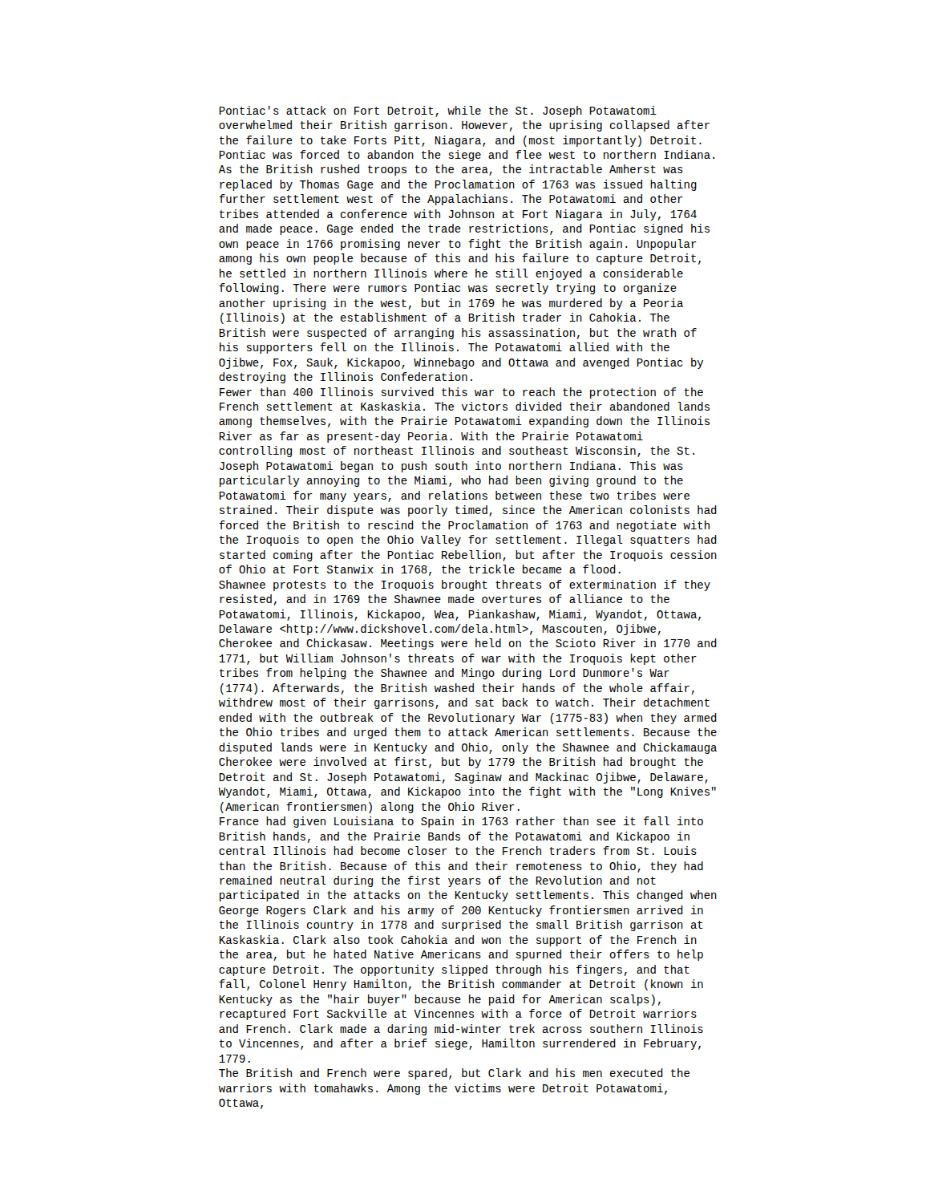Pontiac's attack on Fort Detroit, while the St. Joseph Potawatomi overwhelmed their British garrison. However, the uprising collapsed after the failure to take Forts Pitt, Niagara, and (most importantly) Detroit.
Pontiac was forced to abandon the siege and flee west to northern Indiana. As the British rushed troops to the area, the intractable Amherst was replaced by Thomas Gage and the Proclamation of 1763 was issued halting further settlement west of the Appalachians. The Potawatomi and other tribes attended a conference with Johnson at Fort Niagara in July, 1764 and made peace. Gage ended the trade restrictions, and Pontiac signed his own peace in 1766 promising never to fight the British again. Unpopular among his own people because of this and his failure to capture Detroit, he settled in northern Illinois where he still enjoyed a considerable following. There were rumors Pontiac was secretly trying to organize another uprising in the west, but in 1769 he was murdered by a Peoria (Illinois) at the establishment of a British trader in Cahokia. The British were suspected of arranging his assassination, but the wrath of his supporters fell on the Illinois. The Potawatomi allied with the Ojibwe, Fox, Sauk, Kickapoo, Winnebago and Ottawa and avenged Pontiac by destroying the Illinois Confederation.
Fewer than 400 Illinois survived this war to reach the protection of the French settlement at Kaskaskia. The victors divided their abandoned lands among themselves, with the Prairie Potawatomi expanding down the Illinois River as far as present-day Peoria. With the Prairie Potawatomi controlling most of northeast Illinois and southeast Wisconsin, the St. Joseph Potawatomi began to push south into northern Indiana. This was particularly annoying to the Miami, who had been giving ground to the Potawatomi for many years, and relations between these two tribes were strained. Their dispute was poorly timed, since the American colonists had forced the British to rescind the Proclamation of 1763 and negotiate with the Iroquois to open the Ohio Valley for settlement. Illegal squatters had started coming after the Pontiac Rebellion, but after the Iroquois cession of Ohio at Fort Stanwix in 1768, the trickle became a flood.
Shawnee protests to the Iroquois brought threats of extermination if they resisted, and in 1769 the Shawnee made overtures of alliance to the Potawatomi, Illinois, Kickapoo, Wea, Piankashaw, Miami, Wyandot, Ottawa, Delaware <http://www.dickshovel.com/dela.html>, Mascouten, Ojibwe, Cherokee and Chickasaw. Meetings were held on the Scioto River in 1770 and 1771, but William Johnson's threats of war with the Iroquois kept other tribes from helping the Shawnee and Mingo during Lord Dunmore's War (1774). Afterwards, the British washed their hands of the whole affair, withdrew most of their garrisons, and sat back to watch. Their detachment ended with the outbreak of the Revolutionary War (1775-83) when they armed the Ohio tribes and urged them to attack American settlements. Because the disputed lands were in Kentucky and Ohio, only the Shawnee and Chickamauga Cherokee were involved at first, but by 1779 the British had brought the Detroit and St. Joseph Potawatomi, Saginaw and Mackinac Ojibwe, Delaware, Wyandot, Miami, Ottawa, and Kickapoo into the fight with the "Long Knives" (American frontiersmen) along the Ohio River.
France had given Louisiana to Spain in 1763 rather than see it fall into British hands, and the Prairie Bands of the Potawatomi and Kickapoo in central Illinois had become closer to the French traders from St. Louis than the British. Because of this and their remoteness to Ohio, they had remained neutral during the first years of the Revolution and not participated in the attacks on the Kentucky settlements. This changed when George Rogers Clark and his army of 200 Kentucky frontiersmen arrived in the Illinois country in 1778 and surprised the small British garrison at Kaskaskia. Clark also took Cahokia and won the support of the French in the area, but he hated Native Americans and spurned their offers to help capture Detroit. The opportunity slipped through his fingers, and that fall, Colonel Henry Hamilton, the British commander at Detroit (known in Kentucky as the "hair buyer" because he paid for American scalps), recaptured Fort Sackville at Vincennes with a force of Detroit warriors and French. Clark made a daring mid-winter trek across southern Illinois to Vincennes, and after a brief siege, Hamilton surrendered in February, 1779.
The British and French were spared, but Clark and his men executed the warriors with tomahawks. Among the victims were Detroit Potawatomi, Ottawa,